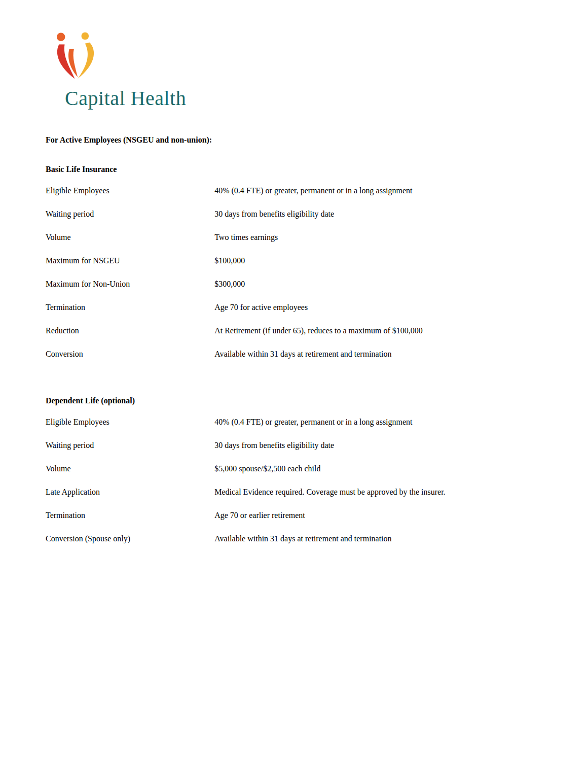Capital Health
For Active Employees (NSGEU and non-union):
Basic Life Insurance
| Eligible Employees | 40% (0.4 FTE) or greater, permanent or in a long assignment |
| Waiting period | 30 days from benefits eligibility date |
| Volume | Two times earnings |
| Maximum for NSGEU | $100,000 |
| Maximum for Non-Union | $300,000 |
| Termination | Age 70 for active employees |
| Reduction | At Retirement (if under 65), reduces to a maximum of $100,000 |
| Conversion | Available within 31 days at retirement and termination |
Dependent Life (optional)
| Eligible Employees | 40% (0.4 FTE) or greater, permanent or in a long assignment |
| Waiting period | 30 days from benefits eligibility date |
| Volume | $5,000 spouse/$2,500 each child |
| Late Application | Medical Evidence required. Coverage must be approved by the insurer. |
| Termination | Age 70 or earlier retirement |
| Conversion (Spouse only) | Available within 31 days at retirement and termination |